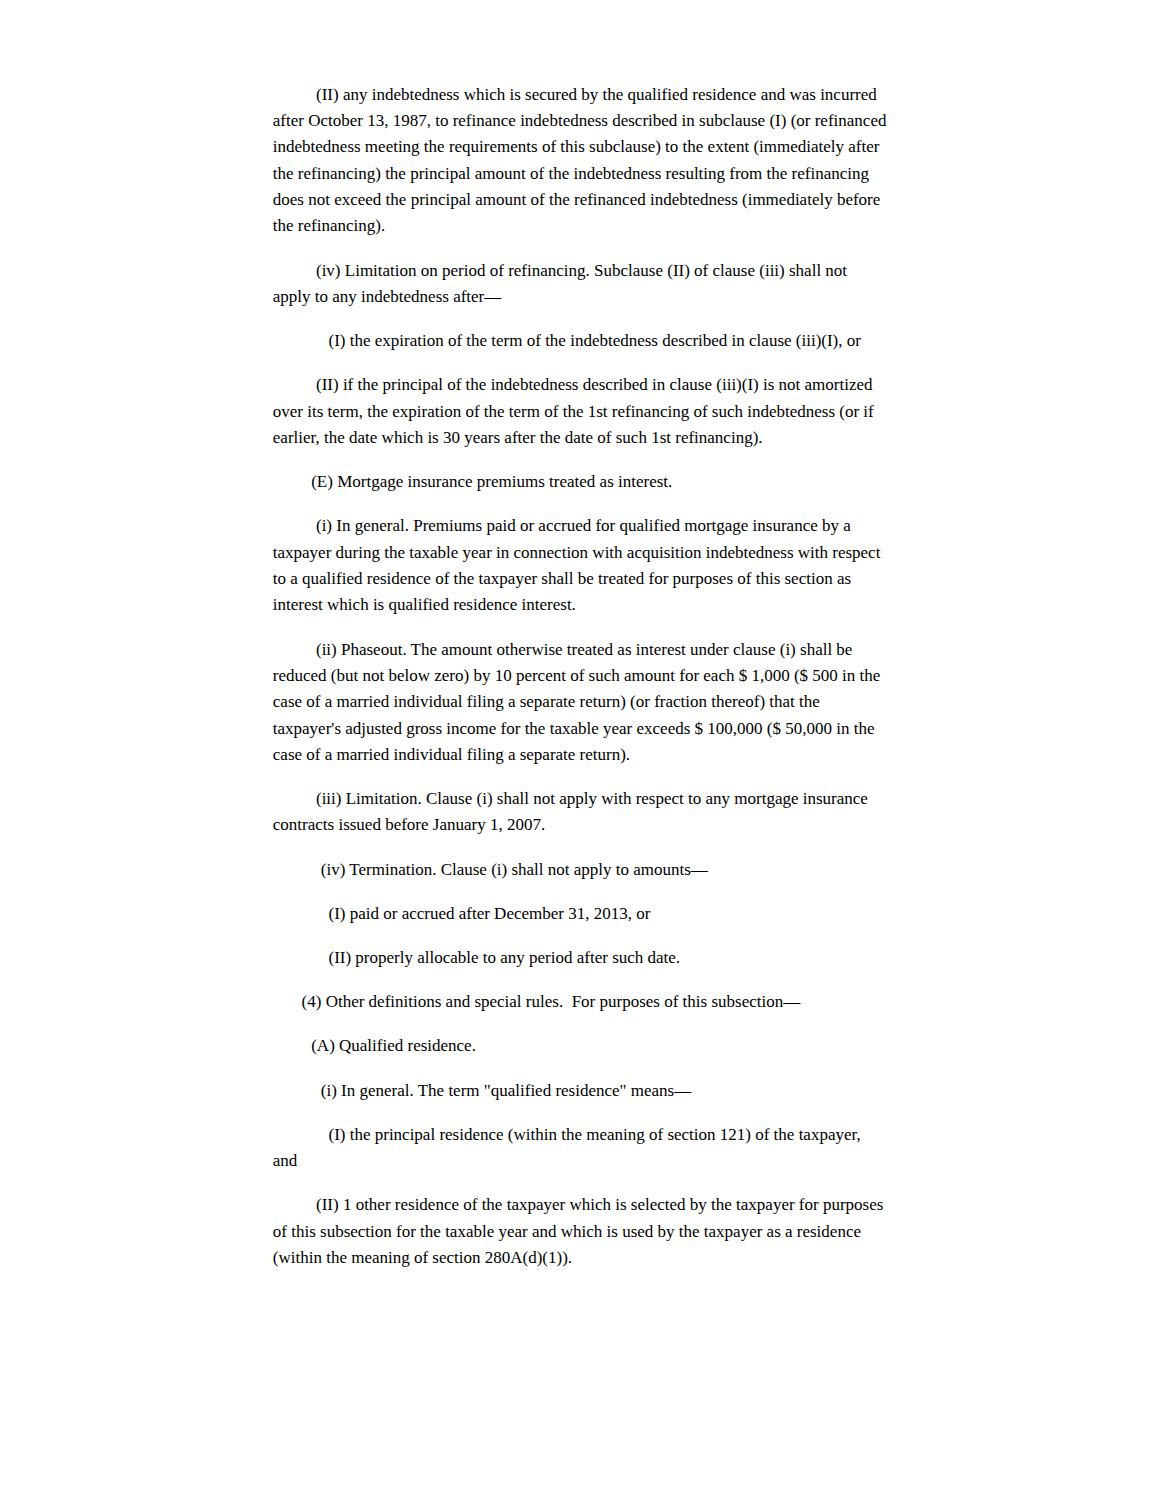(II) any indebtedness which is secured by the qualified residence and was incurred after October 13, 1987, to refinance indebtedness described in subclause (I) (or refinanced indebtedness meeting the requirements of this subclause) to the extent (immediately after the refinancing) the principal amount of the indebtedness resulting from the refinancing does not exceed the principal amount of the refinanced indebtedness (immediately before the refinancing).
(iv) Limitation on period of refinancing. Subclause (II) of clause (iii) shall not apply to any indebtedness after—
(I) the expiration of the term of the indebtedness described in clause (iii)(I), or
(II) if the principal of the indebtedness described in clause (iii)(I) is not amortized over its term, the expiration of the term of the 1st refinancing of such indebtedness (or if earlier, the date which is 30 years after the date of such 1st refinancing).
(E) Mortgage insurance premiums treated as interest.
(i) In general. Premiums paid or accrued for qualified mortgage insurance by a taxpayer during the taxable year in connection with acquisition indebtedness with respect to a qualified residence of the taxpayer shall be treated for purposes of this section as interest which is qualified residence interest.
(ii) Phaseout. The amount otherwise treated as interest under clause (i) shall be reduced (but not below zero) by 10 percent of such amount for each $ 1,000 ($ 500 in the case of a married individual filing a separate return) (or fraction thereof) that the taxpayer's adjusted gross income for the taxable year exceeds $ 100,000 ($ 50,000 in the case of a married individual filing a separate return).
(iii) Limitation. Clause (i) shall not apply with respect to any mortgage insurance contracts issued before January 1, 2007.
(iv) Termination. Clause (i) shall not apply to amounts—
(I) paid or accrued after December 31, 2013, or
(II) properly allocable to any period after such date.
(4) Other definitions and special rules. For purposes of this subsection—
(A) Qualified residence.
(i) In general. The term "qualified residence" means—
(I) the principal residence (within the meaning of section 121) of the taxpayer, and
(II) 1 other residence of the taxpayer which is selected by the taxpayer for purposes of this subsection for the taxable year and which is used by the taxpayer as a residence (within the meaning of section 280A(d)(1)).